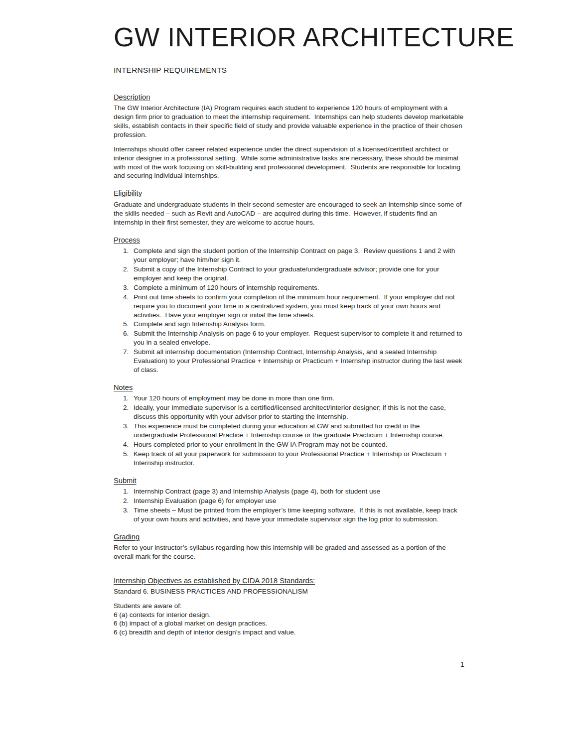GW INTERIOR ARCHITECTURE
INTERNSHIP REQUIREMENTS
Description
The GW Interior Architecture (IA) Program requires each student to experience 120 hours of employment with a design firm prior to graduation to meet the internship requirement. Internships can help students develop marketable skills, establish contacts in their specific field of study and provide valuable experience in the practice of their chosen profession.
Internships should offer career related experience under the direct supervision of a licensed/certified architect or interior designer in a professional setting. While some administrative tasks are necessary, these should be minimal with most of the work focusing on skill-building and professional development. Students are responsible for locating and securing individual internships.
Eligibility
Graduate and undergraduate students in their second semester are encouraged to seek an internship since some of the skills needed – such as Revit and AutoCAD – are acquired during this time. However, if students find an internship in their first semester, they are welcome to accrue hours.
Process
Complete and sign the student portion of the Internship Contract on page 3. Review questions 1 and 2 with your employer; have him/her sign it.
Submit a copy of the Internship Contract to your graduate/undergraduate advisor; provide one for your employer and keep the original.
Complete a minimum of 120 hours of internship requirements.
Print out time sheets to confirm your completion of the minimum hour requirement. If your employer did not require you to document your time in a centralized system, you must keep track of your own hours and activities. Have your employer sign or initial the time sheets.
Complete and sign Internship Analysis form.
Submit the Internship Analysis on page 6 to your employer. Request supervisor to complete it and returned to you in a sealed envelope.
Submit all internship documentation (Internship Contract, Internship Analysis, and a sealed Internship Evaluation) to your Professional Practice + Internship or Practicum + Internship instructor during the last week of class.
Notes
Your 120 hours of employment may be done in more than one firm.
Ideally, your Immediate supervisor is a certified/licensed architect/interior designer; if this is not the case, discuss this opportunity with your advisor prior to starting the internship.
This experience must be completed during your education at GW and submitted for credit in the undergraduate Professional Practice + Internship course or the graduate Practicum + Internship course.
Hours completed prior to your enrollment in the GW IA Program may not be counted.
Keep track of all your paperwork for submission to your Professional Practice + Internship or Practicum + Internship instructor.
Submit
Internship Contract (page 3) and Internship Analysis (page 4), both for student use
Internship Evaluation (page 6) for employer use
Time sheets – Must be printed from the employer’s time keeping software. If this is not available, keep track of your own hours and activities, and have your immediate supervisor sign the log prior to submission.
Grading
Refer to your instructor’s syllabus regarding how this internship will be graded and assessed as a portion of the overall mark for the course.
Internship Objectives as established by CIDA 2018 Standards:
Standard 6. BUSINESS PRACTICES AND PROFESSIONALISM
Students are aware of:
6 (a) contexts for interior design.
6 (b) impact of a global market on design practices.
6 (c) breadth and depth of interior design’s impact and value.
1